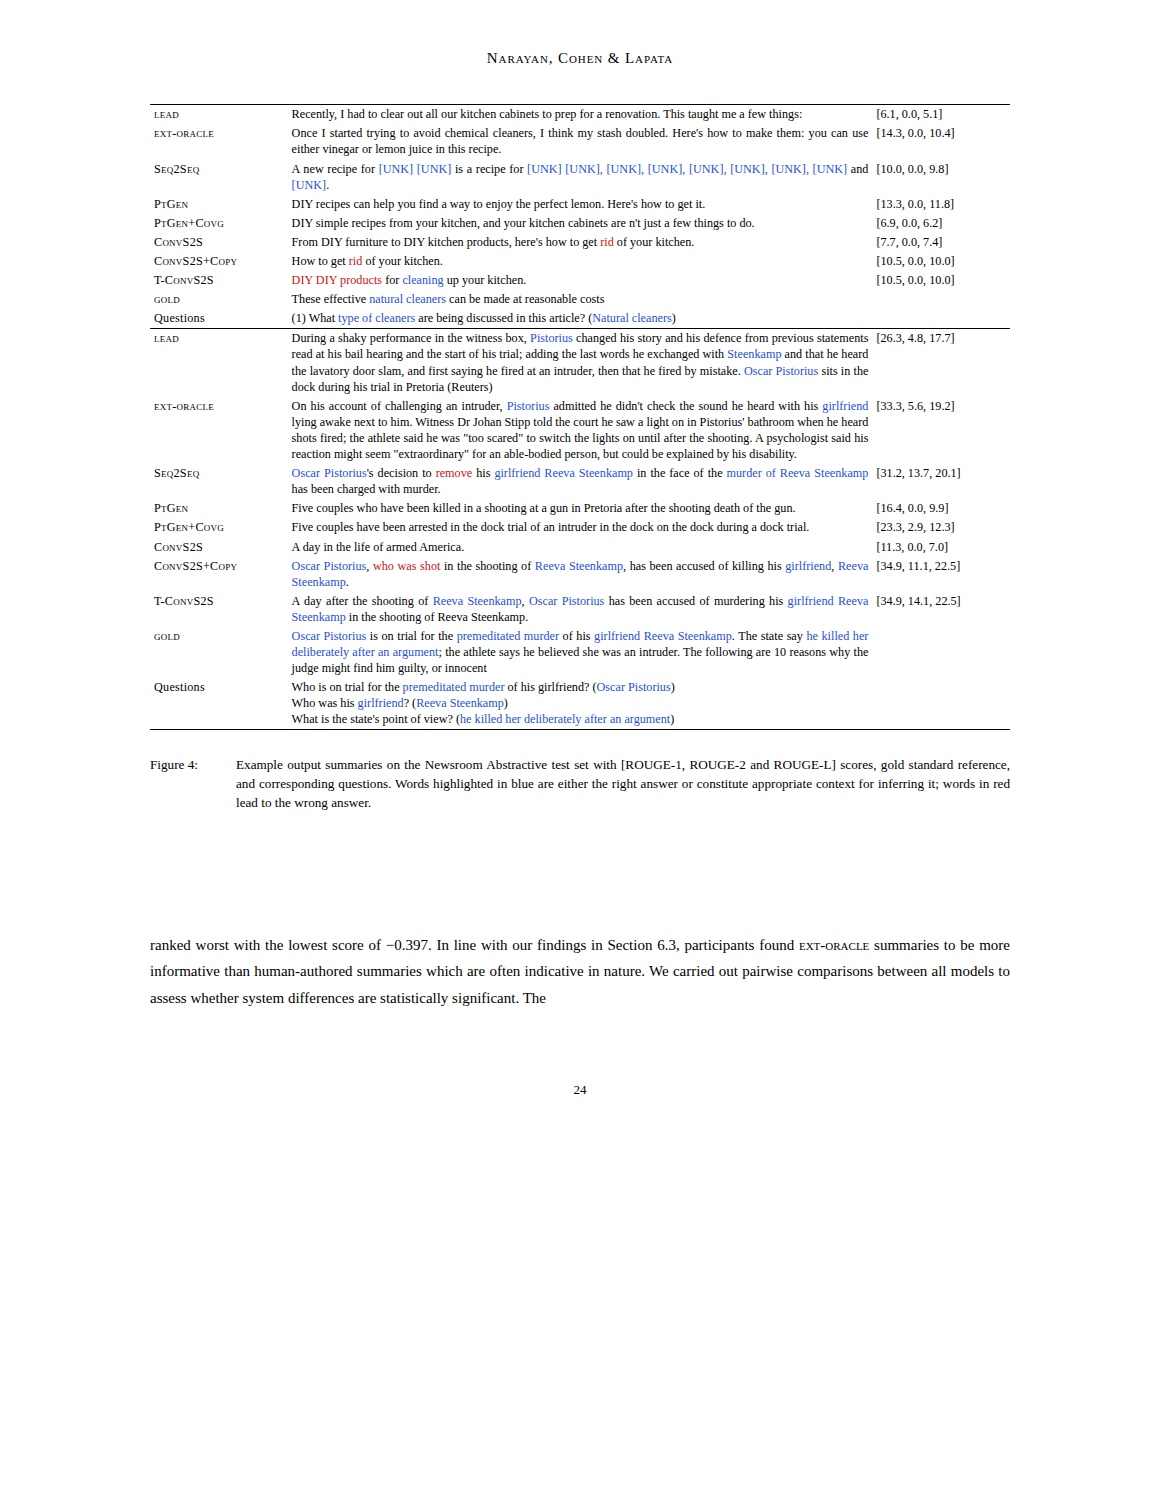Narayan, Cohen & Lapata
| lead | Recently, I had to clear out all our kitchen cabinets to prep for a renovation. This taught me a few things: | [6.1, 0.0, 5.1] |
| ext-oracle | Once I started trying to avoid chemical cleaners, I think my stash doubled. Here's how to make them: you can use either vinegar or lemon juice in this recipe. | [14.3, 0.0, 10.4] |
| S eq 2S eq | A new recipe for [UNK] [UNK] is a recipe for [UNK] [UNK], [UNK], [UNK], [UNK], [UNK], [UNK], [UNK] and [UNK] . | [10.0, 0.0, 9.8] |
| P t G en | DIY recipes can help you find a way to enjoy the perfect lemon. Here's how to get it. | [13.3, 0.0, 11.8] |
| P t G en +C ovg | DIY simple recipes from your kitchen, and your kitchen cabinets are n't just a few things to do. | [6.9, 0.0, 6.2] |
| C onv S2S | From DIY furniture to DIY kitchen products, here's how to get rid of your kitchen. | [7.7, 0.0, 7.4] |
| C onv S2S+C opy | How to get rid of your kitchen. | [10.5, 0.0, 10.0] |
| T-C onv S2S | DIY DIY products for cleaning up your kitchen. | [10.5, 0.0, 10.0] |
| gold | These effective natural cleaners can be made at reasonable costs | |
| Questions | (1) What type of cleaners are being discussed in this article? ( Natural cleaners ) | |
| lead | During a shaky performance in the witness box, Pistorius changed his story and his defence from previous statements read at his bail hearing and the start of his trial; adding the last words he exchanged with Steenkamp and that he heard the lavatory door slam, and first saying he fired at an intruder, then that he fired by mistake. Oscar Pistorius sits in the dock during his trial in Pretoria (Reuters) | [26.3, 4.8, 17.7] |
| ext-oracle | On his account of challenging an intruder, Pistorius admitted he didn't check the sound he heard with his girlfriend lying awake next to him. Witness Dr Johan Stipp told the court he saw a light on in Pistorius' bathroom when he heard shots fired; the athlete said he was "too scared" to switch the lights on until after the shooting. A psychologist said his reaction might seem "extraordinary" for an able-bodied person, but could be explained by his disability. | [33.3, 5.6, 19.2] |
| S eq 2S eq | Oscar Pistorius 's decision to remove his girlfriend Reeva Steenkamp in the face of the murder of Reeva Steenkamp has been charged with murder. | [31.2, 13.7, 20.1] |
| P t G en | Five couples who have been killed in a shooting at a gun in Pretoria after the shooting death of the gun. | [16.4, 0.0, 9.9] |
| P t G en +C ovg | Five couples have been arrested in the dock trial of an intruder in the dock on the dock during a dock trial. | [23.3, 2.9, 12.3] |
| C onv S2S | A day in the life of armed America. | [11.3, 0.0, 7.0] |
| C onv S2S+C opy | Oscar Pistorius , who was shot in the shooting of Reeva Steenkamp , has been accused of killing his girlfriend , Reeva Steenkamp . | [34.9, 11.1, 22.5] |
| T-C onv S2S | A day after the shooting of Reeva Steenkamp , Oscar Pistorius has been accused of murdering his girlfriend Reeva Steenkamp in the shooting of Reeva Steenkamp. | [34.9, 14.1, 22.5] |
| gold | Oscar Pistorius is on trial for the premeditated murder of his girlfriend Reeva Steenkamp . The state say he killed her deliberately after an argument ; the athlete says he believed she was an intruder. The following are 10 reasons why the judge might find him guilty, or innocent | |
| Questions | Who is on trial for the premeditated murder of his girlfriend? ( Oscar Pistorius ) Who was his girlfriend ? ( Reeva Steenkamp ) What is the state's point of view? ( he killed her deliberately after an argument ) | |
Figure 4: Example output summaries on the Newsroom Abstractive test set with [ROUGE-1, ROUGE-2 and ROUGE-L] scores, gold standard reference, and corresponding questions. Words highlighted in blue are either the right answer or constitute appropriate context for inferring it; words in red lead to the wrong answer.
ranked worst with the lowest score of −0.397. In line with our findings in Section 6.3, participants found ext-oracle summaries to be more informative than human-authored summaries which are often indicative in nature. We carried out pairwise comparisons between all models to assess whether system differences are statistically significant. The
24